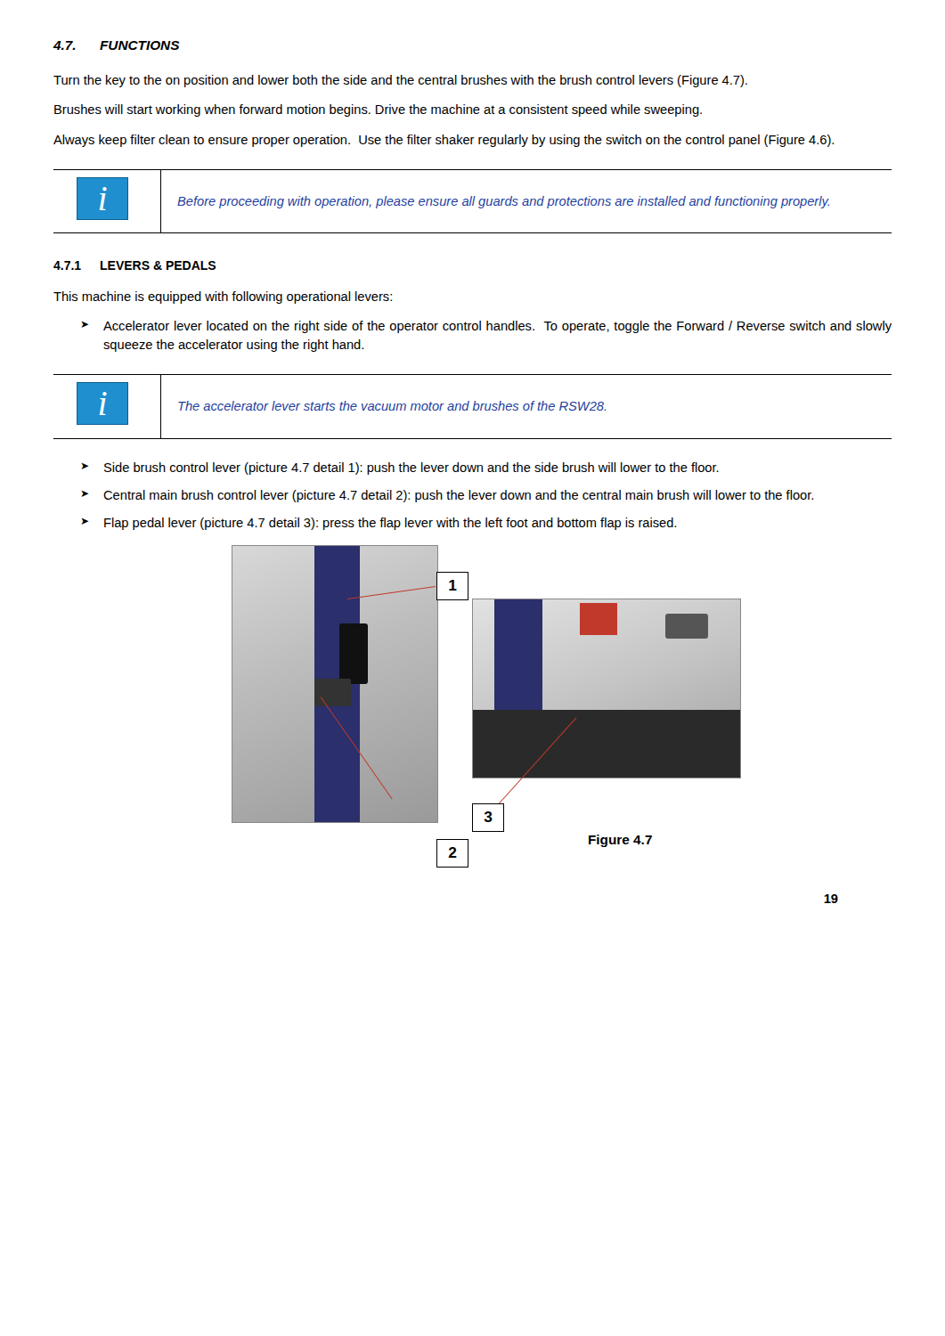4.7. FUNCTIONS
Turn the key to the on position and lower both the side and the central brushes with the brush control levers (Figure 4.7).
Brushes will start working when forward motion begins. Drive the machine at a consistent speed while sweeping.
Always keep filter clean to ensure proper operation. Use the filter shaker regularly by using the switch on the control panel (Figure 4.6).
| | Before proceeding with operation, please ensure all guards and protections are installed and functioning properly. |
4.7.1 LEVERS & PEDALS
This machine is equipped with following operational levers:
Accelerator lever located on the right side of the operator control handles. To operate, toggle the Forward / Reverse switch and slowly squeeze the accelerator using the right hand.
| | The accelerator lever starts the vacuum motor and brushes of the RSW28. |
Side brush control lever (picture 4.7 detail 1): push the lever down and the side brush will lower to the floor.
Central main brush control lever (picture 4.7 detail 2): push the lever down and the central main brush will lower to the floor.
Flap pedal lever (picture 4.7 detail 3): press the flap lever with the left foot and bottom flap is raised.
1
2
3
Figure 4.7
19